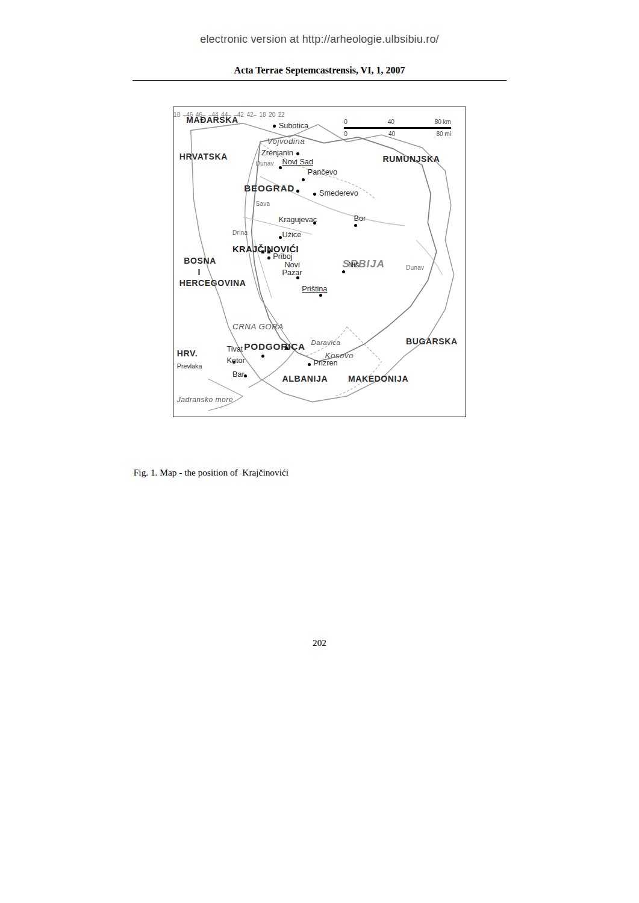electronic version at http://arheologie.ulbsibiu.ro/
Acta Terrae Septemcastrensis, VI, 1, 2007
04080 km
04080 mi
18 –46 46– –44 44– –42 42– 18 20 22 MAĐARSKA HRVATSKA RUMUNJSKA BOSNA I HERCEGOVINA BUGARSKA ALBANIJA MAKEDONIJA HRV. Vojvodina SRBIJA CRNA GORA Kosovo Daravica Jadransko more Dunav Sava Drina Dunav Subotica Zrenjanin Novi Sad Pančevo BEOGRAD Smederevo Kragujevac Bor Užice KRAJČINOVIĆI Priboj Novi Pazar Niš Priština PODGORICA Tivat Kotor Prevlaka Bar Prizren
Fig. 1. Map - the position of Krajčinovići
202